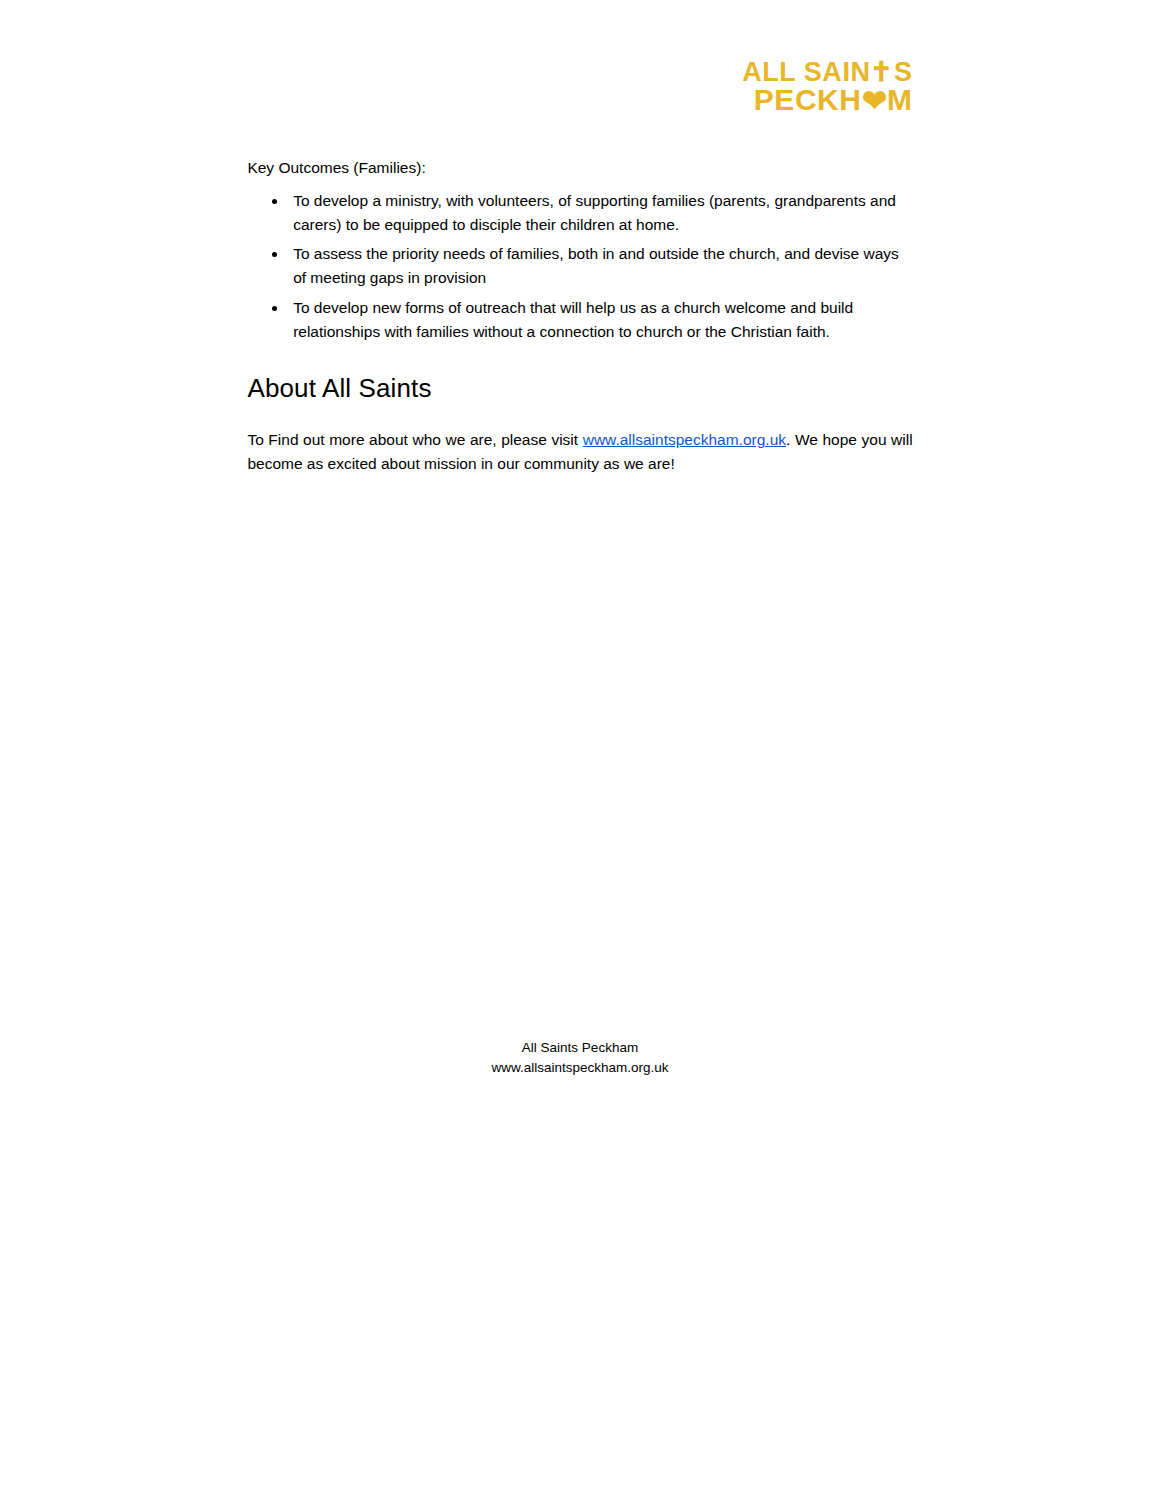ALL SAIN✝S PECKH❤M
Key Outcomes (Families):
To develop a ministry, with volunteers, of supporting families (parents, grandparents and carers) to be equipped to disciple their children at home.
To assess the priority needs of families, both in and outside the church, and devise ways of meeting gaps in provision
To develop new forms of outreach that will help us as a church welcome and build relationships with families without a connection to church or the Christian faith.
About All Saints
To Find out more about who we are, please visit www.allsaintspeckham.org.uk. We hope you will become as excited about mission in our community as we are!
All Saints Peckham
www.allsaintspeckham.org.uk